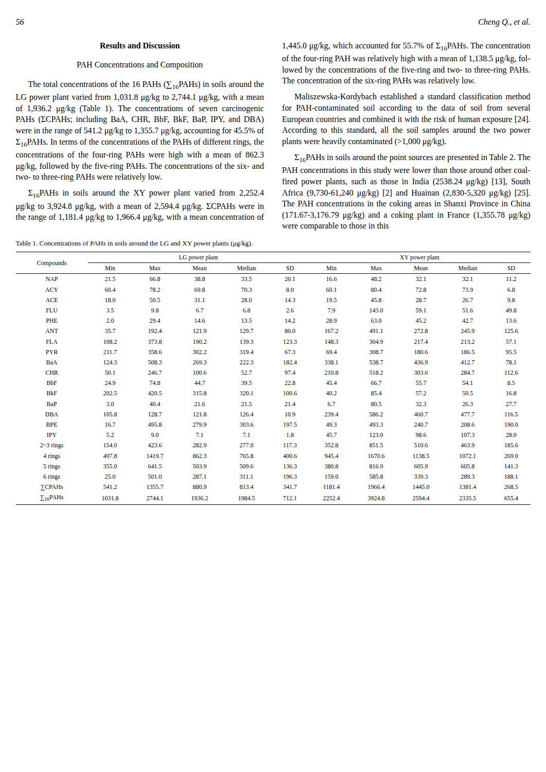56 Cheng Q., et al.
Results and Discussion
PAH Concentrations and Composition
The total concentrations of the 16 PAHs (∑16 PAHs) in soils around the LG power plant varied from 1,031.8 μg/kg to 2,744.1 μg/kg, with a mean of 1,936.2 μg/kg (Table 1). The concentrations of seven carcinogenic PAHs (ΣCPAHs; including BaA, CHR, BbF, BkF, BaP, IPY, and DBA) were in the range of 541.2 μg/kg to 1,355.7 μg/kg, accounting for 45.5% of Σ16 PAHs. In terms of the concentrations of the PAHs of different rings, the concentrations of the four-ring PAHs were high with a mean of 862.3 μg/kg, followed by the five-ring PAHs. The concentrations of the six- and two- to three-ring PAHs were relatively low.
Σ16 PAHs in soils around the XY power plant varied from 2,252.4 μg/kg to 3,924.8 μg/kg, with a mean of 2,594.4 μg/kg. ΣCPAHs were in the range of 1,181.4 μg/kg to 1,966.4 μg/kg, with a mean concentration of 1,445.0 μg/kg, which accounted for 55.7% of Σ16 PAHs. The concentration of the four-ring PAH was relatively high with a mean of 1,138.5 μg/kg, followed by the concentrations of the five-ring and two- to three-ring PAHs. The concentration of the six-ring PAHs was relatively low.
Maliszewska-Kordybach established a standard classification method for PAH-contaminated soil according to the data of soil from several European countries and combined it with the risk of human exposure [24]. According to this standard, all the soil samples around the two power plants were heavily contaminated (>1,000 μg/kg).
Σ16 PAHs in soils around the point sources are presented in Table 2. The PAH concentrations in this study were lower than those around other coal-fired power plants, such as those in India (2538.24 μg/kg) [13], South Africa (9,730-61,240 μg/kg) [2] and Huainan (2,830-5,320 μg/kg) [25]. The PAH concentrations in the coking areas in Shanxi Province in China (171.67-3,176.79 μg/kg) and a coking plant in France (1,355.78 μg/kg) were comparable to those in this
Table 1. Concentrations of PAHs in soils around the LG and XY power plants (μg/kg).
| Compounds | LG power plant | XY power plant |
| --- | --- | --- |
| Min | Max | Mean | Median | SD | Min | Max | Mean | Median | SD |
| NAP | 21.5 | 66.8 | 38.8 | 33.5 | 20.1 | 16.6 | 48.2 | 32.1 | 32.1 | 11.2 |
| ACY | 60.4 | 78.2 | 69.8 | 70.3 | 8.0 | 60.1 | 80.4 | 72.8 | 73.9 | 6.8 |
| ACE | 18.0 | 50.5 | 31.1 | 28.0 | 14.3 | 19.5 | 45.8 | 28.7 | 26.7 | 9.8 |
| FLU | 3.5 | 9.8 | 6.7 | 6.8 | 2.6 | 7.9 | 143.0 | 59.1 | 51.6 | 49.8 |
| PHE | 2.0 | 29.4 | 14.6 | 13.5 | 14.2 | 28.9 | 63.0 | 45.2 | 42.7 | 13.6 |
| ANT | 35.7 | 192.4 | 121.9 | 129.7 | 80.0 | 167.2 | 491.1 | 272.8 | 245.9 | 125.6 |
| FLA | 108.2 | 373.8 | 190.2 | 139.3 | 123.3 | 148.3 | 304.9 | 217.4 | 213.2 | 57.1 |
| PYR | 211.7 | 358.6 | 302.2 | 319.4 | 67.3 | 69.4 | 308.7 | 180.6 | 186.5 | 95.5 |
| BaA | 124.3 | 508.3 | 269.3 | 222.3 | 182.4 | 338.1 | 538.7 | 436.9 | 412.7 | 78.1 |
| CHR | 50.1 | 246.7 | 100.6 | 52.7 | 97.4 | 210.8 | 518.2 | 303.6 | 284.7 | 112.6 |
| BbF | 24.9 | 74.8 | 44.7 | 39.5 | 22.8 | 45.4 | 66.7 | 55.7 | 54.1 | 8.5 |
| BkF | 202.5 | 420.5 | 315.8 | 320.1 | 100.6 | 40.2 | 85.4 | 57.2 | 50.5 | 16.8 |
| BaP | 3.0 | 40.4 | 21.6 | 21.5 | 21.4 | 6.7 | 80.5 | 32.3 | 26.3 | 27.7 |
| DBA | 105.8 | 128.7 | 121.8 | 126.4 | 10.9 | 239.4 | 586.2 | 460.7 | 477.7 | 116.5 |
| BPE | 16.7 | 495.8 | 279.9 | 303.6 | 197.5 | 49.3 | 493.3 | 240.7 | 208.6 | 190.0 |
| IPY | 5.2 | 9.0 | 7.1 | 7.1 | 1.8 | 45.7 | 123.0 | 98.6 | 107.3 | 28.0 |
| 2~3 rings | 154.0 | 423.6 | 282.9 | 277.0 | 117.3 | 352.8 | 851.5 | 510.6 | 463.9 | 185.6 |
| 4 rings | 497.8 | 1419.7 | 862.3 | 765.8 | 400.6 | 945.4 | 1670.6 | 1138.5 | 1072.1 | 269.0 |
| 5 rings | 355.0 | 641.5 | 503.9 | 509.6 | 136.3 | 380.8 | 816.9 | 605.9 | 605.8 | 141.3 |
| 6 rings | 25.0 | 501.0 | 287.1 | 311.1 | 196.3 | 159.0 | 585.8 | 339.3 | 289.3 | 188.1 |
| ∑CPAHs | 541.2 | 1355.7 | 880.9 | 813.4 | 341.7 | 1181.4 | 1966.4 | 1445.0 | 1381.4 | 268.5 |
| ∑ 16 PAHs | 1031.8 | 2744.1 | 1936.2 | 1984.5 | 712.1 | 2252.4 | 3924.8 | 2594.4 | 2335.5 | 655.4 |